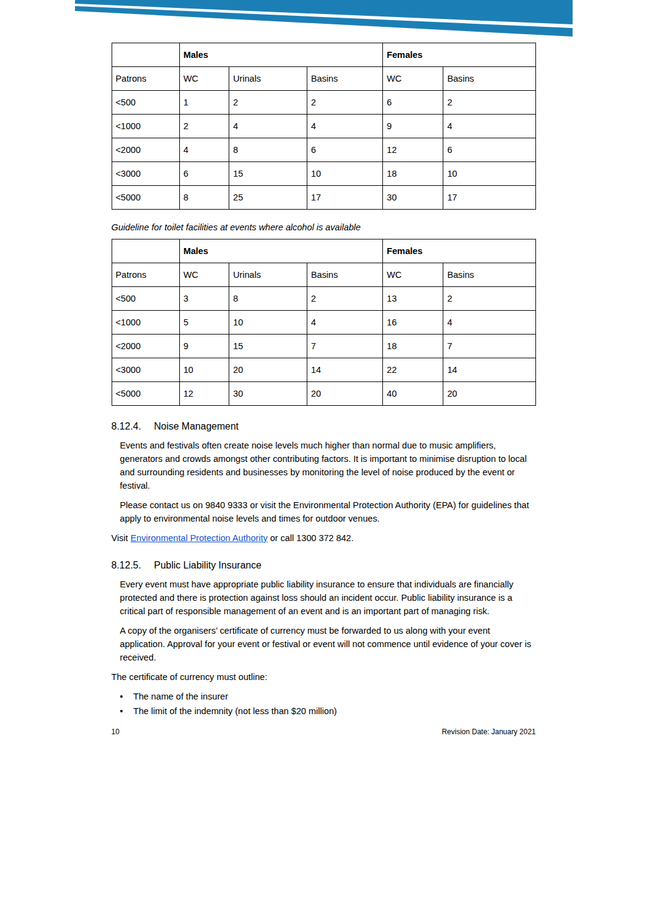| | Males | Females |
| --- | --- | --- |
| Patrons | WC | Urinals | Basins | WC | Basins |
| <500 | 1 | 2 | 2 | 6 | 2 |
| <1000 | 2 | 4 | 4 | 9 | 4 |
| <2000 | 4 | 8 | 6 | 12 | 6 |
| <3000 | 6 | 15 | 10 | 18 | 10 |
| <5000 | 8 | 25 | 17 | 30 | 17 |
Guideline for toilet facilities at events where alcohol is available
| | Males | Females |
| --- | --- | --- |
| Patrons | WC | Urinals | Basins | WC | Basins |
| <500 | 3 | 8 | 2 | 13 | 2 |
| <1000 | 5 | 10 | 4 | 16 | 4 |
| <2000 | 9 | 15 | 7 | 18 | 7 |
| <3000 | 10 | 20 | 14 | 22 | 14 |
| <5000 | 12 | 30 | 20 | 40 | 20 |
8.12.4. Noise Management
Events and festivals often create noise levels much higher than normal due to music amplifiers, generators and crowds amongst other contributing factors. It is important to minimise disruption to local and surrounding residents and businesses by monitoring the level of noise produced by the event or festival.
Please contact us on 9840 9333 or visit the Environmental Protection Authority (EPA) for guidelines that apply to environmental noise levels and times for outdoor venues.
Visit Environmental Protection Authority or call 1300 372 842.
8.12.5. Public Liability Insurance
Every event must have appropriate public liability insurance to ensure that individuals are financially protected and there is protection against loss should an incident occur. Public liability insurance is a critical part of responsible management of an event and is an important part of managing risk.
A copy of the organisers’ certificate of currency must be forwarded to us along with your event application. Approval for your event or festival or event will not commence until evidence of your cover is received.
The certificate of currency must outline:
The name of the insurer
The limit of the indemnity (not less than $20 million)
10 Revision Date: January 2021